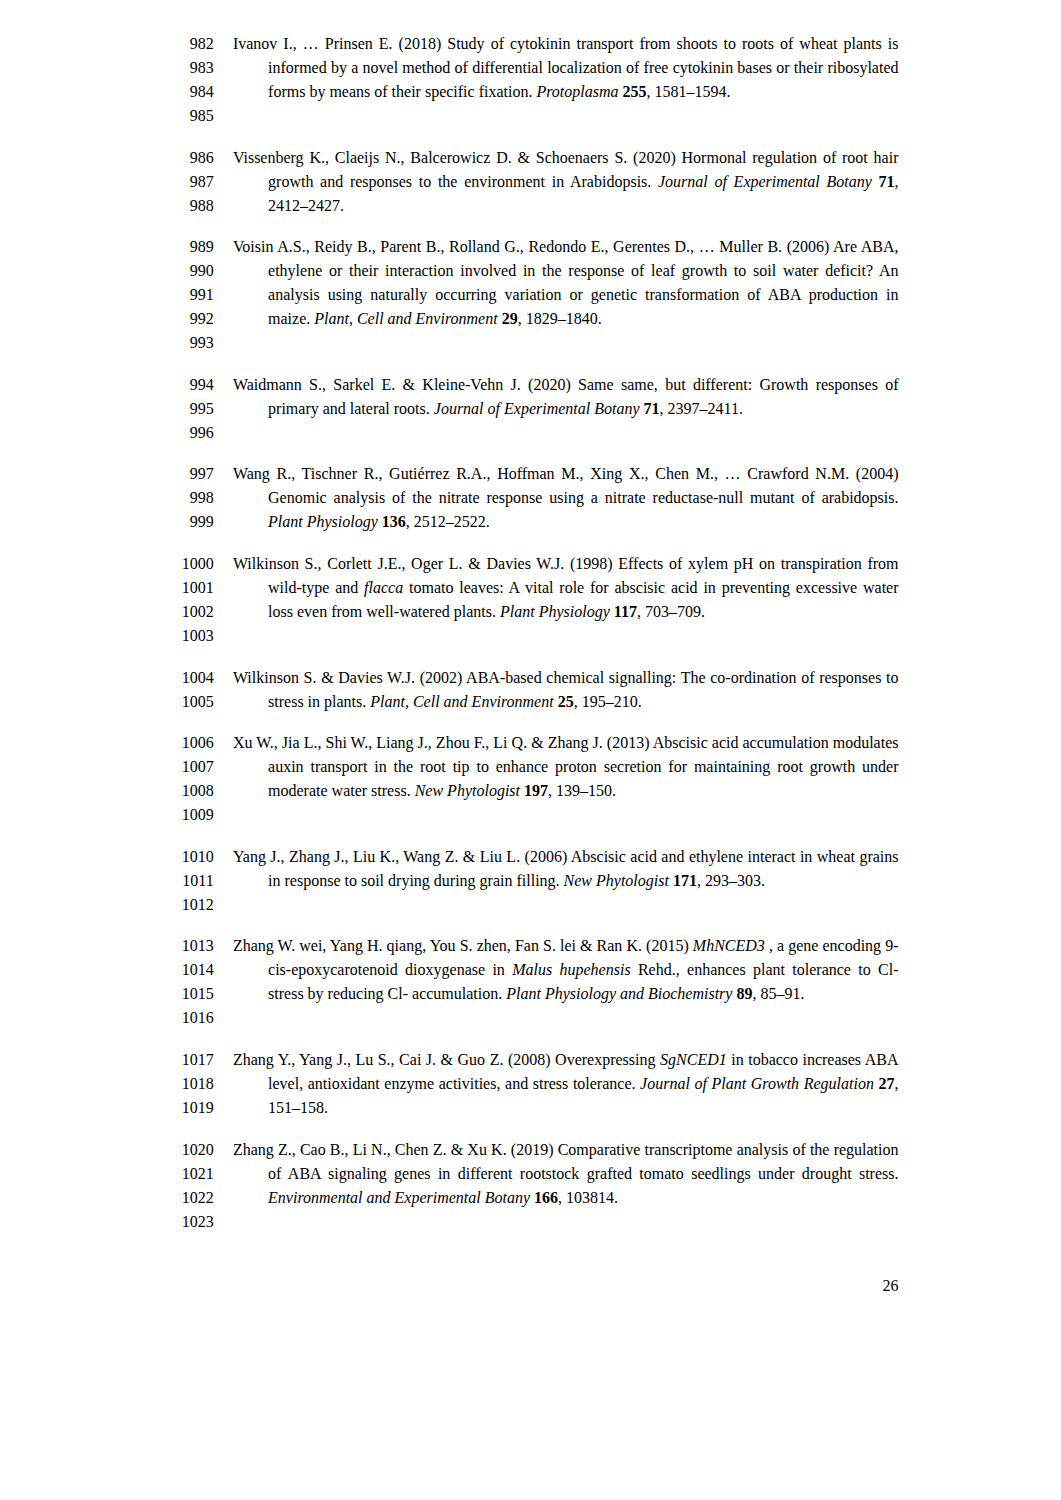982 983 984 985
Ivanov I., … Prinsen E. (2018) Study of cytokinin transport from shoots to roots of wheat plants is informed by a novel method of differential localization of free cytokinin bases or their ribosylated forms by means of their specific fixation. Protoplasma 255, 1581–1594.
986 987 988
Vissenberg K., Claeijs N., Balcerowicz D. & Schoenaers S. (2020) Hormonal regulation of root hair growth and responses to the environment in Arabidopsis. Journal of Experimental Botany 71, 2412–2427.
989 990 991 992 993
Voisin A.S., Reidy B., Parent B., Rolland G., Redondo E., Gerentes D., … Muller B. (2006) Are ABA, ethylene or their interaction involved in the response of leaf growth to soil water deficit? An analysis using naturally occurring variation or genetic transformation of ABA production in maize. Plant, Cell and Environment 29, 1829–1840.
994 995 996
Waidmann S., Sarkel E. & Kleine-Vehn J. (2020) Same same, but different: Growth responses of primary and lateral roots. Journal of Experimental Botany 71, 2397–2411.
997 998 999
Wang R., Tischner R., Gutiérrez R.A., Hoffman M., Xing X., Chen M., … Crawford N.M. (2004) Genomic analysis of the nitrate response using a nitrate reductase-null mutant of arabidopsis. Plant Physiology 136, 2512–2522.
1000 1001 1002 1003
Wilkinson S., Corlett J.E., Oger L. & Davies W.J. (1998) Effects of xylem pH on transpiration from wild-type and flacca tomato leaves: A vital role for abscisic acid in preventing excessive water loss even from well-watered plants. Plant Physiology 117, 703–709.
1004 1005
Wilkinson S. & Davies W.J. (2002) ABA-based chemical signalling: The co-ordination of responses to stress in plants. Plant, Cell and Environment 25, 195–210.
1006 1007 1008 1009
Xu W., Jia L., Shi W., Liang J., Zhou F., Li Q. & Zhang J. (2013) Abscisic acid accumulation modulates auxin transport in the root tip to enhance proton secretion for maintaining root growth under moderate water stress. New Phytologist 197, 139–150.
1010 1011 1012
Yang J., Zhang J., Liu K., Wang Z. & Liu L. (2006) Abscisic acid and ethylene interact in wheat grains in response to soil drying during grain filling. New Phytologist 171, 293–303.
1013 1014 1015 1016
Zhang W. wei, Yang H. qiang, You S. zhen, Fan S. lei & Ran K. (2015) MhNCED3 , a gene encoding 9-cis-epoxycarotenoid dioxygenase in Malus hupehensis Rehd., enhances plant tolerance to Cl- stress by reducing Cl- accumulation. Plant Physiology and Biochemistry 89, 85–91.
1017 1018 1019
Zhang Y., Yang J., Lu S., Cai J. & Guo Z. (2008) Overexpressing SgNCED1 in tobacco increases ABA level, antioxidant enzyme activities, and stress tolerance. Journal of Plant Growth Regulation 27, 151–158.
1020 1021 1022 1023
Zhang Z., Cao B., Li N., Chen Z. & Xu K. (2019) Comparative transcriptome analysis of the regulation of ABA signaling genes in different rootstock grafted tomato seedlings under drought stress. Environmental and Experimental Botany 166, 103814.
26